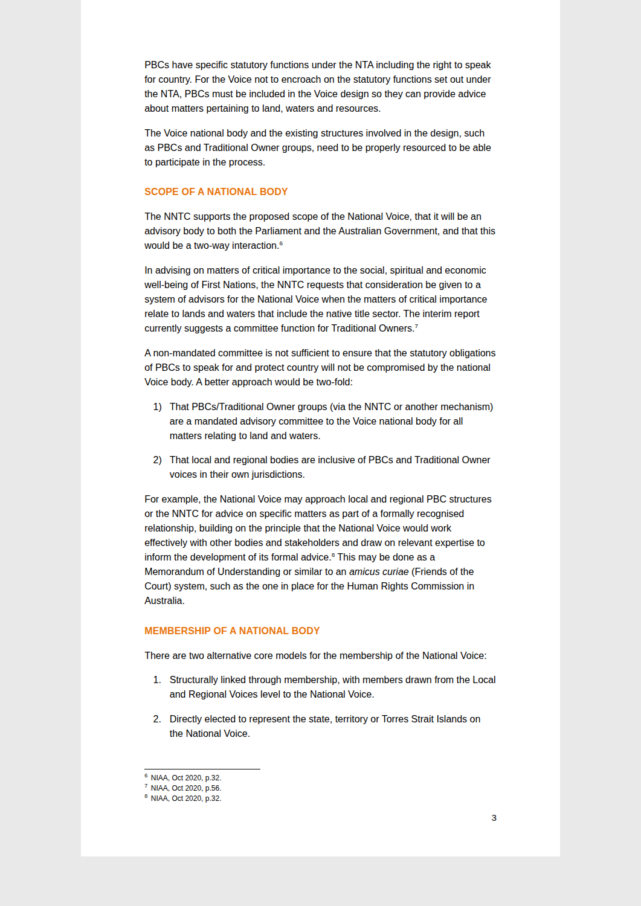PBCs have specific statutory functions under the NTA including the right to speak for country. For the Voice not to encroach on the statutory functions set out under the NTA, PBCs must be included in the Voice design so they can provide advice about matters pertaining to land, waters and resources.
The Voice national body and the existing structures involved in the design, such as PBCs and Traditional Owner groups, need to be properly resourced to be able to participate in the process.
Scope of a national body
The NNTC supports the proposed scope of the National Voice, that it will be an advisory body to both the Parliament and the Australian Government, and that this would be a two-way interaction.6
In advising on matters of critical importance to the social, spiritual and economic well-being of First Nations, the NNTC requests that consideration be given to a system of advisors for the National Voice when the matters of critical importance relate to lands and waters that include the native title sector. The interim report currently suggests a committee function for Traditional Owners.7
A non-mandated committee is not sufficient to ensure that the statutory obligations of PBCs to speak for and protect country will not be compromised by the national Voice body. A better approach would be two-fold:
That PBCs/Traditional Owner groups (via the NNTC or another mechanism) are a mandated advisory committee to the Voice national body for all matters relating to land and waters.
That local and regional bodies are inclusive of PBCs and Traditional Owner voices in their own jurisdictions.
For example, the National Voice may approach local and regional PBC structures or the NNTC for advice on specific matters as part of a formally recognised relationship, building on the principle that the National Voice would work effectively with other bodies and stakeholders and draw on relevant expertise to inform the development of its formal advice.8 This may be done as a Memorandum of Understanding or similar to an amicus curiae (Friends of the Court) system, such as the one in place for the Human Rights Commission in Australia.
Membership of a national body
There are two alternative core models for the membership of the National Voice:
Structurally linked through membership, with members drawn from the Local and Regional Voices level to the National Voice.
Directly elected to represent the state, territory or Torres Strait Islands on the National Voice.
6 NIAA, Oct 2020, p.32.
7 NIAA, Oct 2020, p.56.
8 NIAA, Oct 2020, p.32.
3